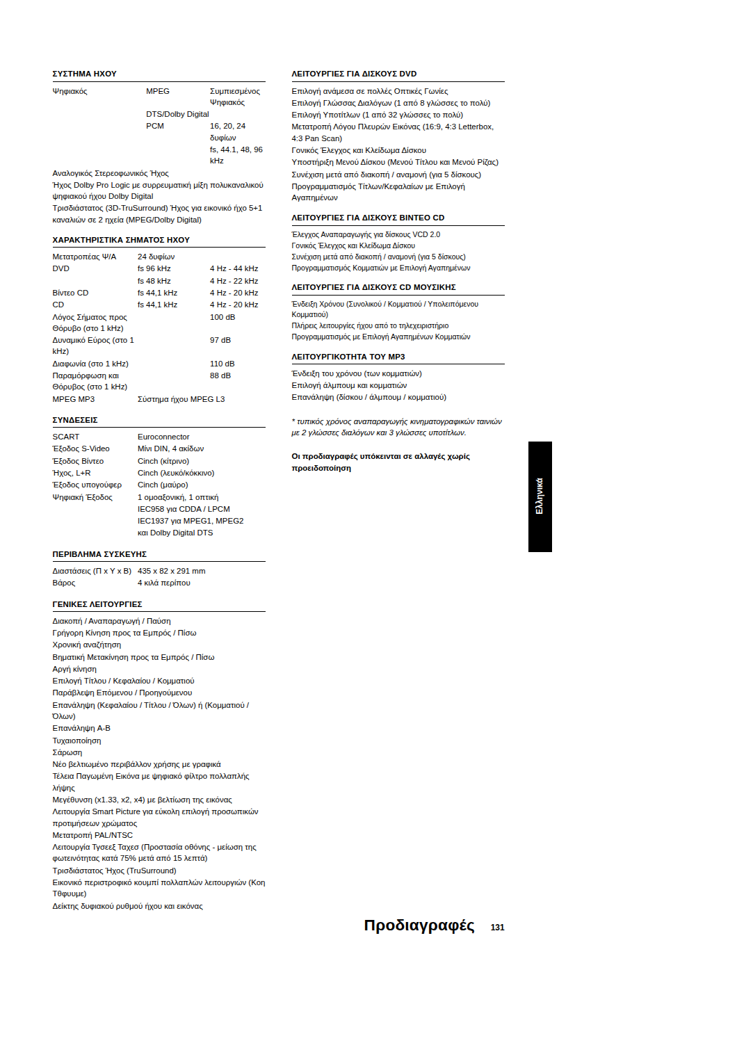ΣΥΣΤΗΜΑ ΗΧΟΥ
| Ψηφιακός | MPEG | Συμπιεσμένος Ψηφιακός |
| | DTS/Dolby Digital | |
| | PCM | 16, 20, 24 δυφίων |
| | | fs, 44.1, 48, 96 kHz |
Αναλογικός Στερεοφωνικός Ήχος
Ήχος Dolby Pro Logic με συρρευματική μίξη πολυκαναλικού ψηφιακού ήχου Dolby Digital
Τρισδιάστατος (3D-TruSurround) Ήχος για εικονικό ήχο 5+1 καναλιών σε 2 ηχεία (MPEG/Dolby Digital)
ΧΑΡΑΚΤΗΡΙΣΤΙΚΑ ΣΗΜΑΤΟΣ ΗΧΟΥ
| Μετατροπέας Ψ/Α | 24 δυφίων | |
| DVD | fs 96 kHz | 4 Hz - 44 kHz |
| | fs 48 kHz | 4 Hz - 22 kHz |
| Βίντεο CD | fs 44,1 kHz | 4 Hz - 20 kHz |
| CD | fs 44,1 kHz | 4 Hz - 20 kHz |
| Λόγος Σήματος προς Θόρυβο (στο 1 kHz) | | 100 dB |
| Δυναμικό Εύρος (στο 1 kHz) | | 97 dB |
| Διαφωνία (στο 1 kHz) | | 110 dB |
| Παραμόρφωση και Θόρυβος (στο 1 kHz) | | 88 dB |
| MPEG MP3 | Σύστημα ήχου MPEG L3 |
ΣΥΝΔΕΣΕΙΣ
| SCART | Euroconnector |
| Έξοδος S-Video | Μίνι DIN, 4 ακίδων |
| Έξοδος Βίντεο | Cinch (κίτρινο) |
| Ήχος, L+R | Cinch (λευκό/κόκκινο) |
| Έξοδος υπογούφερ | Cinch (μαύρο) |
| Ψηφιακή Έξοδος | 1 ομοαξονική, 1 οπτική |
| | IEC958 για CDDA / LPCM |
| | IEC1937 για MPEG1, MPEG2 |
| | και Dolby Digital DTS |
ΠΕΡΙΒΛΗΜΑ ΣΥΣΚΕΥΗΣ
| Διαστάσεις (Π x Υ x Β) | 435 x 82 x 291 mm |
| Βάρος | 4 κιλά περίπου |
ΓΕΝΙΚΕΣ ΛΕΙΤΟΥΡΓΙΕΣ
Διακοπή / Αναπαραγωγή / Παύση
Γρήγορη Κίνηση προς τα Εμπρός / Πίσω
Χρονική αναζήτηση
Βηματική Μετακίνηση προς τα Εμπρός / Πίσω
Αργή κίνηση
Επιλογή Τίτλου / Κεφαλαίου / Κομματιού
Παράβλεψη Επόμενου / Προηγούμενου
Επανάληψη (Κεφαλαίου / Τίτλου / Όλων) ή (Κομματιού / Όλων)
Επανάληψη A-B
Τυχαιοποίηση
Σάρωση
Νέο βελτιωμένο περιβάλλον χρήσης με γραφικά
Τέλεια Παγωμένη Εικόνα με ψηφιακό φίλτρο πολλαπλής λήψης
Μεγέθυνση (x1.33, x2, x4) με βελτίωση της εικόνας
Λειτουργία Smart Picture για εύκολη επιλογή προσωπικών προτιμήσεων χρώματος
Μετατροπή PAL/NTSC
Λειτουργία Τγσεεξ Ταχεσ (Προστασία οθόνης - μείωση της φωτεινότητας κατά 75% μετά από 15 λεπτά)
Τρισδιάστατος Ήχος (TruSurround)
Εικονικό περιστροφικό κουμπί πολλαπλών λειτουργιών (Κοη Τθφυυμε)
Δείκτης δυφιακού ρυθμού ήχου και εικόνας
ΛΕΙΤΟΥΡΓΙΕΣ ΓΙΑ ΔΙΣΚΟΥΣ DVD
Επιλογή ανάμεσα σε πολλές Οπτικές Γωνίες
Επιλογή Γλώσσας Διαλόγων (1 από 8 γλώσσες το πολύ)
Επιλογή Υποτίτλων (1 από 32 γλώσσες το πολύ)
Μετατροπή Λόγου Πλευρών Εικόνας (16:9, 4:3 Letterbox, 4:3 Pan Scan)
Γονικός Έλεγχος και Κλείδωμα Δίσκου
Υποστήριξη Μενού Δίσκου (Μενού Τίτλου και Μενού Ρίζας)
Συνέχιση μετά από διακοπή / αναμονή (για 5 δίσκους)
Προγραμματισμός Τίτλων/Κεφαλαίων με Επιλογή Αγαπημένων
ΛΕΙΤΟΥΡΓΙΕΣ ΓΙΑ ΔΙΣΚΟΥΣ ΒΙΝΤΕΟ CD
Έλεγχος Αναπαραγωγής για δίσκους VCD 2.0
Γονικός Έλεγχος και Κλείδωμα Δίσκου
Συνέχιση μετά από διακοπή / αναμονή (για 5 δίσκους)
Προγραμματισμός Κομματιών με Επιλογή Αγαπημένων
ΛΕΙΤΟΥΡΓΙΕΣ ΓΙΑ ΔΙΣΚΟΥΣ CD ΜΟΥΣΙΚΗΣ
Ένδειξη Χρόνου (Συνολικού / Κομματιού / Υπολειπόμενου Κομματιού)
Πλήρεις λειτουργίες ήχου από το τηλεχειριστήριο
Προγραμματισμός με Επιλογή Αγαπημένων Κομματιών
ΛΕΙΤΟΥΡΓΙΚΟΤΗΤΑ ΤΟΥ MP3
Ένδειξη του χρόνου (των κομματιών)
Επιλογή άλμπουμ και κομματιών
Επανάληψη (δίσκου / άλμπουμ / κομματιού)
* τυπικός χρόνος αναπαραγωγής κινηματογραφικών ταινιών με 2 γλώσσες διαλόγων και 3 γλώσσες υποτίτλων.
Οι προδιαγραφές υπόκεινται σε αλλαγές χωρίς προειδοποίηση
Ελληνικά
Προδιαγραφές
131